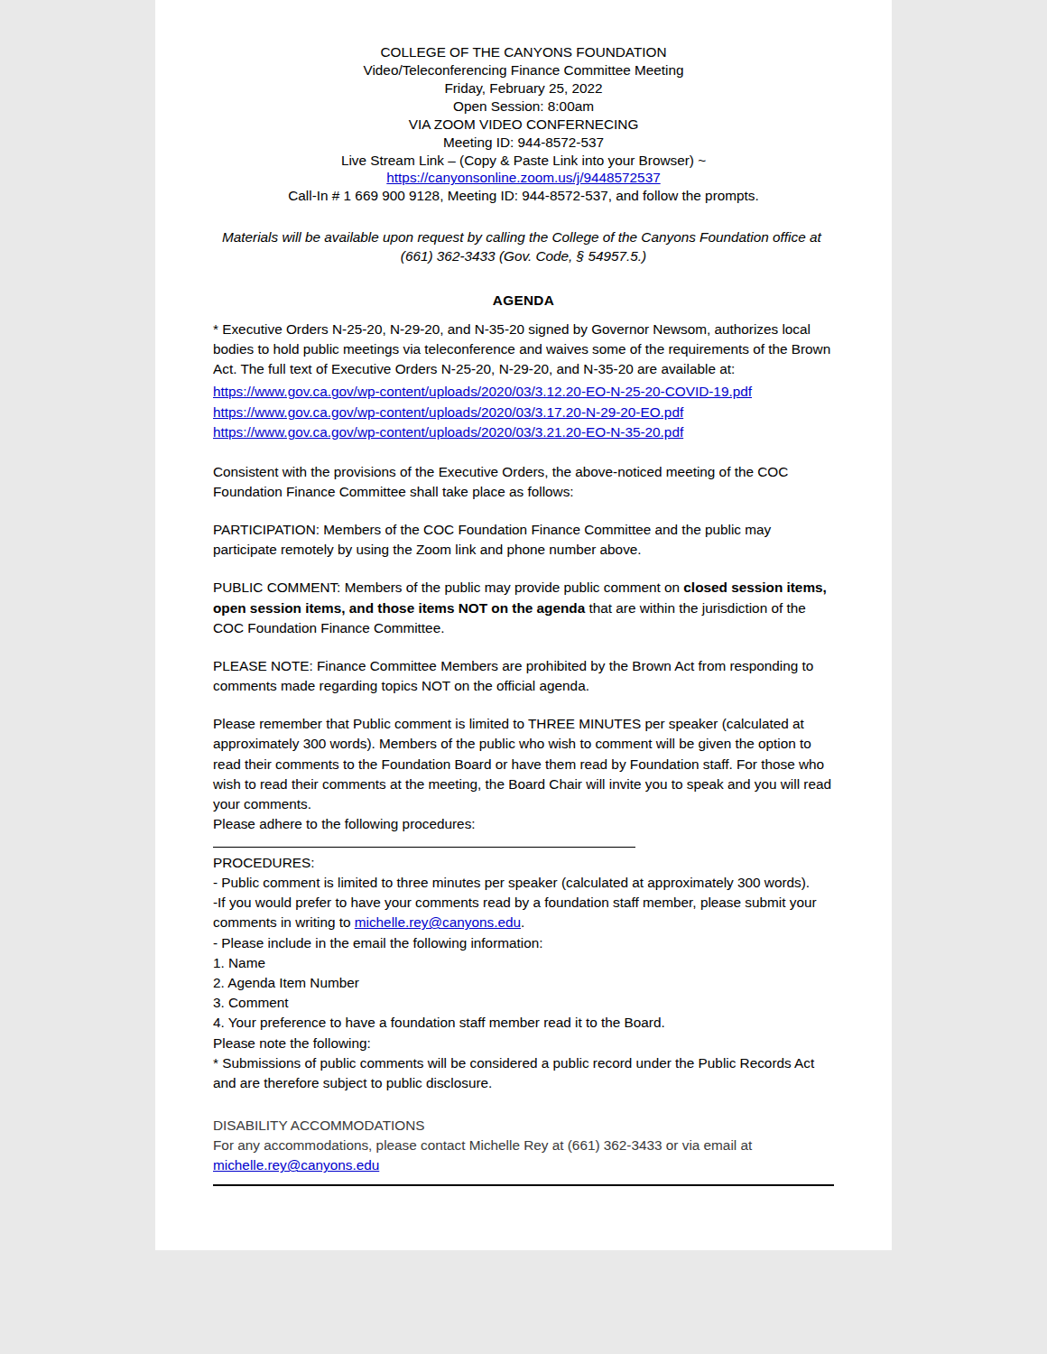COLLEGE OF THE CANYONS FOUNDATION
Video/Teleconferencing Finance Committee Meeting
Friday, February 25, 2022
Open Session: 8:00am
VIA ZOOM VIDEO CONFERNECING
Meeting ID: 944-8572-537
Live Stream Link – (Copy & Paste Link into your Browser) ~ https://canyonsonline.zoom.us/j/9448572537
Call-In # 1 669 900 9128, Meeting ID: 944-8572-537, and follow the prompts.
Materials will be available upon request by calling the College of the Canyons Foundation office at (661) 362-3433 (Gov. Code, § 54957.5.)
AGENDA
* Executive Orders N-25-20, N-29-20, and N-35-20 signed by Governor Newsom, authorizes local bodies to hold public meetings via teleconference and waives some of the requirements of the Brown Act. The full text of Executive Orders N-25-20, N-29-20, and N-35-20 are available at:
https://www.gov.ca.gov/wp-content/uploads/2020/03/3.12.20-EO-N-25-20-COVID-19.pdf https://www.gov.ca.gov/wp-content/uploads/2020/03/3.17.20-N-29-20-EO.pdf https://www.gov.ca.gov/wp-content/uploads/2020/03/3.21.20-EO-N-35-20.pdf
Consistent with the provisions of the Executive Orders, the above-noticed meeting of the COC Foundation Finance Committee shall take place as follows:
PARTICIPATION: Members of the COC Foundation Finance Committee and the public may participate remotely by using the Zoom link and phone number above.
PUBLIC COMMENT: Members of the public may provide public comment on closed session items, open session items, and those items NOT on the agenda that are within the jurisdiction of the COC Foundation Finance Committee.
PLEASE NOTE: Finance Committee Members are prohibited by the Brown Act from responding to comments made regarding topics NOT on the official agenda.
Please remember that Public comment is limited to THREE MINUTES per speaker (calculated at approximately 300 words). Members of the public who wish to comment will be given the option to read their comments to the Foundation Board or have them read by Foundation staff. For those who wish to read their comments at the meeting, the Board Chair will invite you to speak and you will read your comments.
Please adhere to the following procedures:
PROCEDURES:
- Public comment is limited to three minutes per speaker (calculated at approximately 300 words).
-If you would prefer to have your comments read by a foundation staff member, please submit your comments in writing to michelle.rey@canyons.edu.
- Please include in the email the following information:
1. Name
2. Agenda Item Number
3. Comment
4. Your preference to have a foundation staff member read it to the Board.
Please note the following:
* Submissions of public comments will be considered a public record under the Public Records Act and are therefore subject to public disclosure.
DISABILITY ACCOMMODATIONS
For any accommodations, please contact Michelle Rey at (661) 362-3433 or via email at michelle.rey@canyons.edu